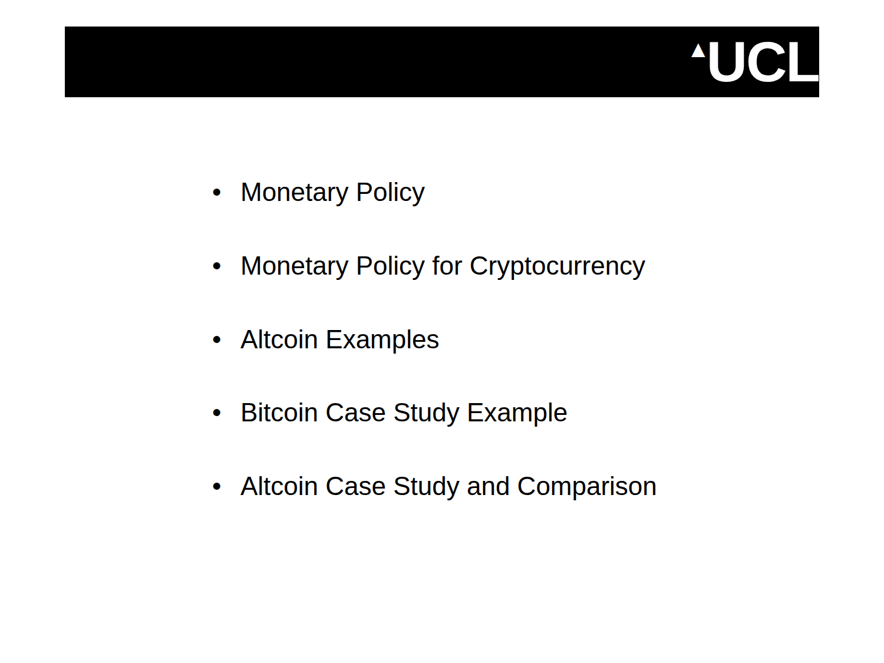▲UCL
Monetary Policy
Monetary Policy for Cryptocurrency
Altcoin Examples
Bitcoin Case Study Example
Altcoin Case Study and Comparison